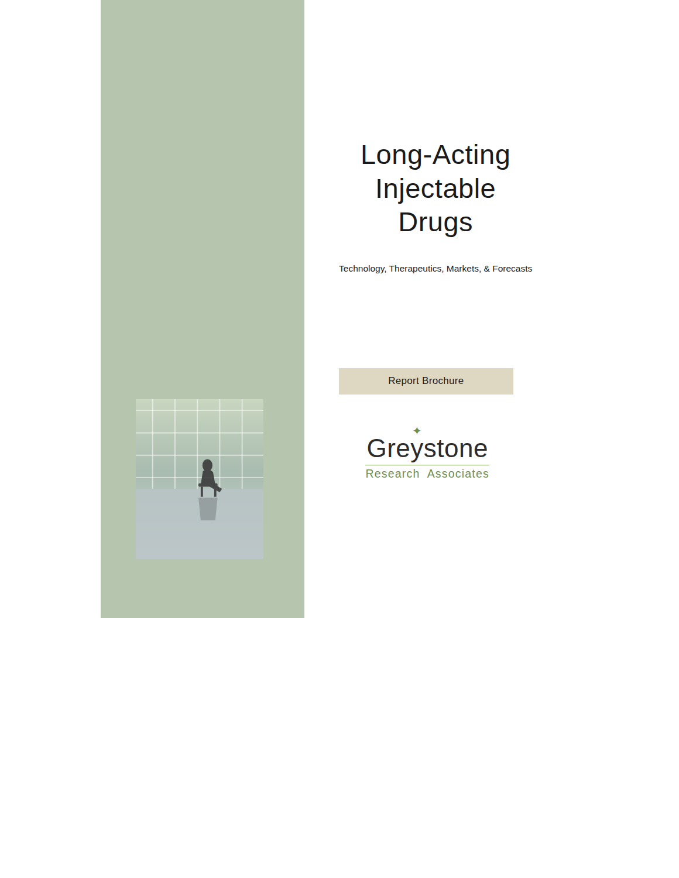Long-Acting
Injectable
Drugs
Technology, Therapeutics, Markets, & Forecasts
Report Brochure
Grey✦stone
Research Associates